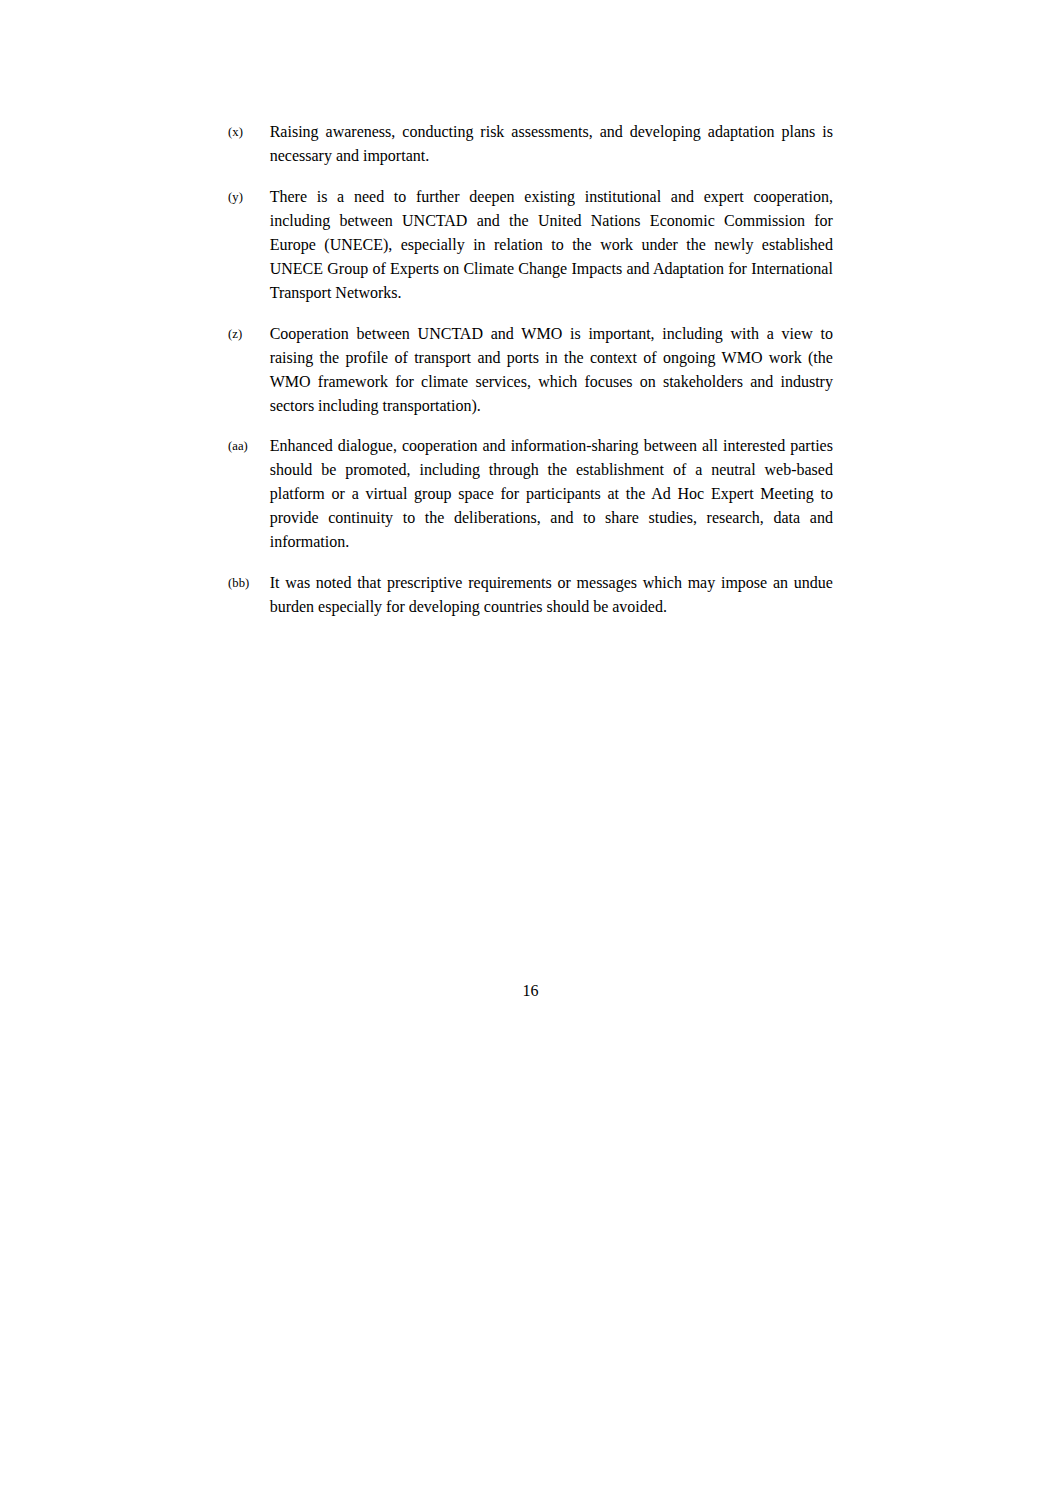(x) Raising awareness, conducting risk assessments, and developing adaptation plans is necessary and important.
(y) There is a need to further deepen existing institutional and expert cooperation, including between UNCTAD and the United Nations Economic Commission for Europe (UNECE), especially in relation to the work under the newly established UNECE Group of Experts on Climate Change Impacts and Adaptation for International Transport Networks.
(z) Cooperation between UNCTAD and WMO is important, including with a view to raising the profile of transport and ports in the context of ongoing WMO work (the WMO framework for climate services, which focuses on stakeholders and industry sectors including transportation).
(aa) Enhanced dialogue, cooperation and information-sharing between all interested parties should be promoted, including through the establishment of a neutral web-based platform or a virtual group space for participants at the Ad Hoc Expert Meeting to provide continuity to the deliberations, and to share studies, research, data and information.
(bb) It was noted that prescriptive requirements or messages which may impose an undue burden especially for developing countries should be avoided.
16